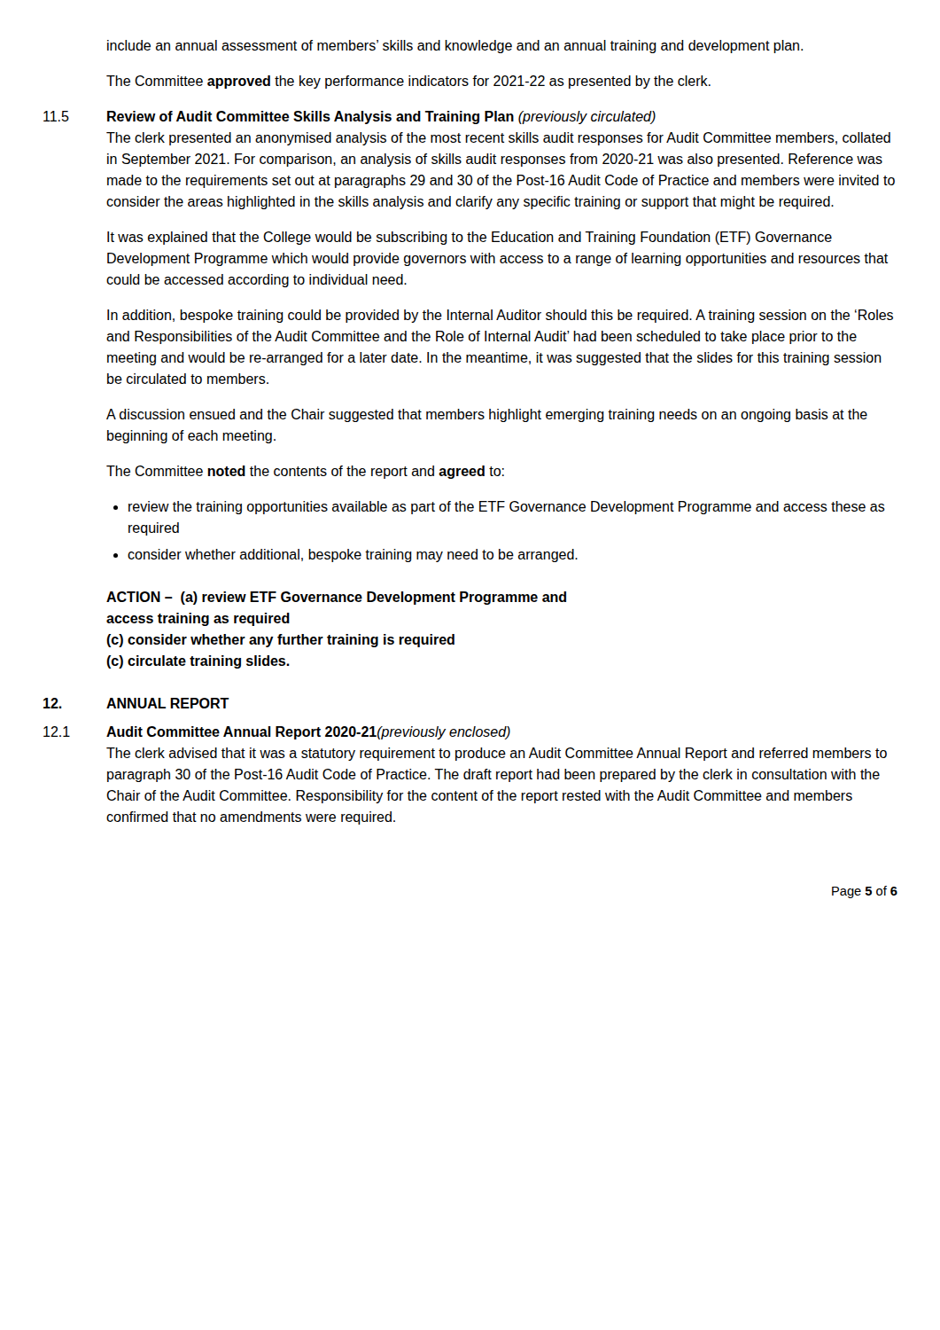include an annual assessment of members’ skills and knowledge and an annual training and development plan.
The Committee approved the key performance indicators for 2021-22 as presented by the clerk.
11.5
Review of Audit Committee Skills Analysis and Training Plan (previously circulated)
The clerk presented an anonymised analysis of the most recent skills audit responses for Audit Committee members, collated in September 2021. For comparison, an analysis of skills audit responses from 2020-21 was also presented. Reference was made to the requirements set out at paragraphs 29 and 30 of the Post-16 Audit Code of Practice and members were invited to consider the areas highlighted in the skills analysis and clarify any specific training or support that might be required.
It was explained that the College would be subscribing to the Education and Training Foundation (ETF) Governance Development Programme which would provide governors with access to a range of learning opportunities and resources that could be accessed according to individual need.
In addition, bespoke training could be provided by the Internal Auditor should this be required. A training session on the ‘Roles and Responsibilities of the Audit Committee and the Role of Internal Audit’ had been scheduled to take place prior to the meeting and would be re-arranged for a later date. In the meantime, it was suggested that the slides for this training session be circulated to members.
A discussion ensued and the Chair suggested that members highlight emerging training needs on an ongoing basis at the beginning of each meeting.
The Committee noted the contents of the report and agreed to:
review the training opportunities available as part of the ETF Governance Development Programme and access these as required
consider whether additional, bespoke training may need to be arranged.
ACTION – (a) review ETF Governance Development Programme and
access training as required
(c) consider whether any further training is required
(c) circulate training slides.
12.
ANNUAL REPORT
12.1
Audit Committee Annual Report 2020-21(previously enclosed)
The clerk advised that it was a statutory requirement to produce an Audit Committee Annual Report and referred members to paragraph 30 of the Post-16 Audit Code of Practice. The draft report had been prepared by the clerk in consultation with the Chair of the Audit Committee. Responsibility for the content of the report rested with the Audit Committee and members confirmed that no amendments were required.
Page 5 of 6